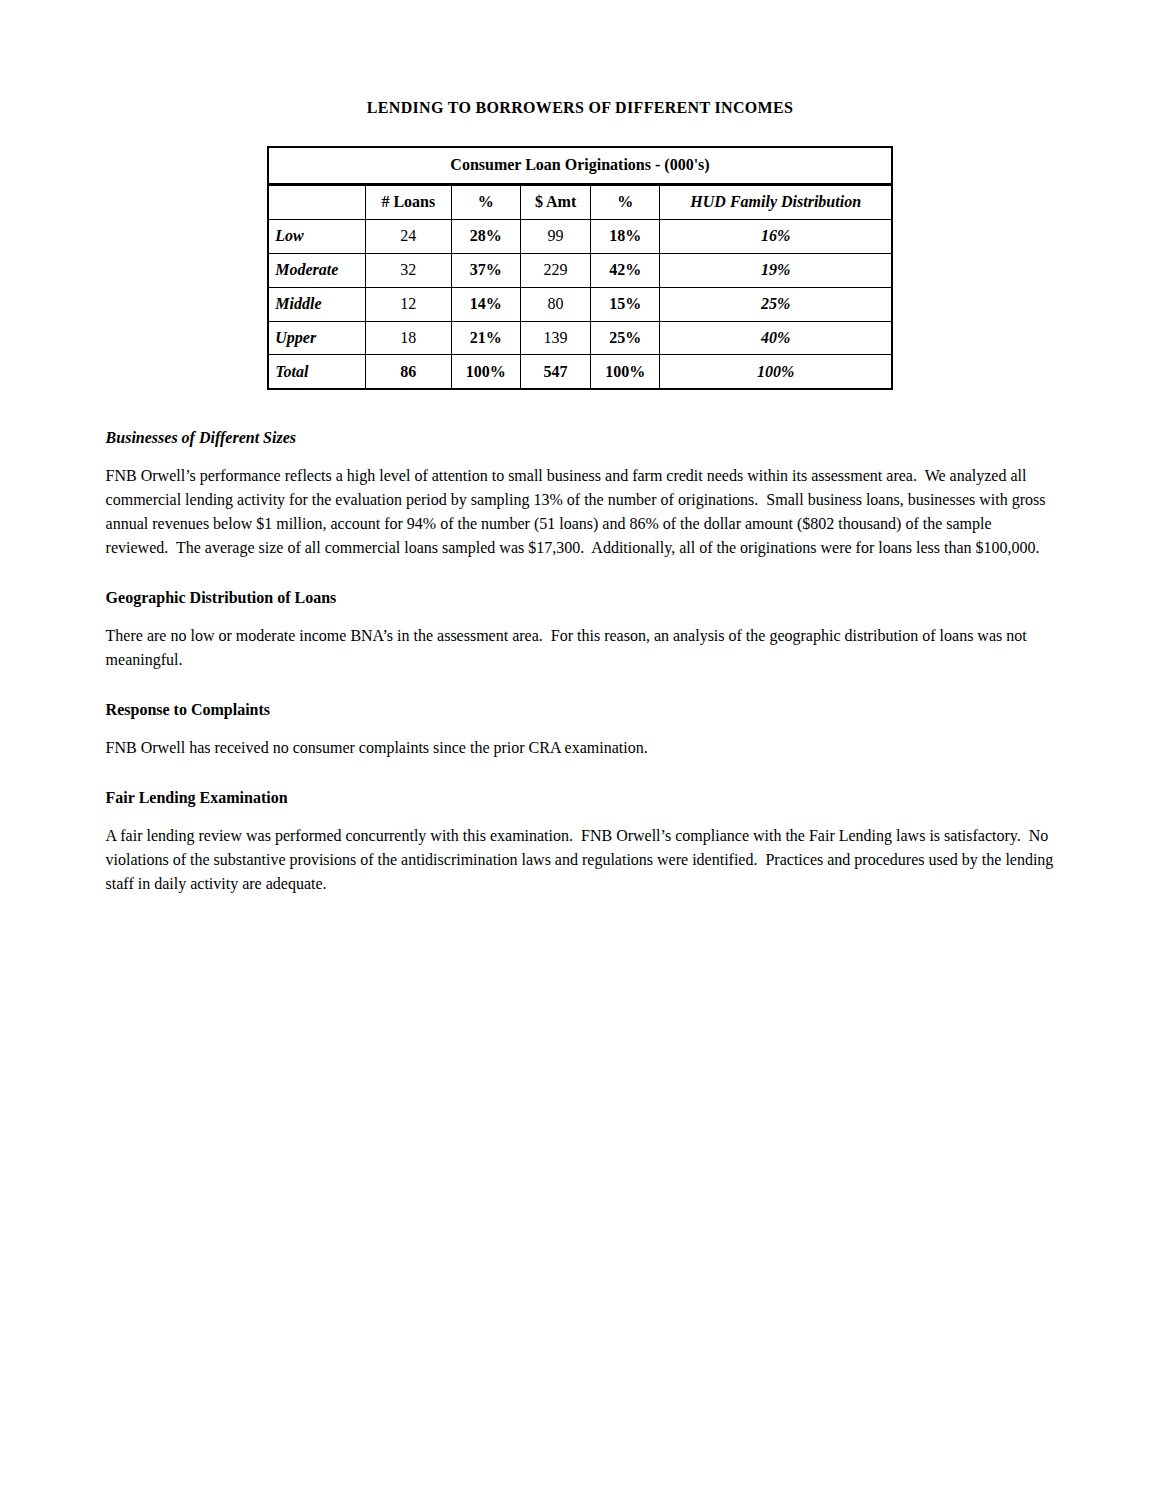LENDING TO BORROWERS OF DIFFERENT INCOMES
Consumer Loan Originations - (000's)
| | # Loans | % | $ Amt | % | HUD Family Distribution |
| --- | --- | --- | --- | --- | --- |
| Low | 24 | 28% | 99 | 18% | 16% |
| Moderate | 32 | 37% | 229 | 42% | 19% |
| Middle | 12 | 14% | 80 | 15% | 25% |
| Upper | 18 | 21% | 139 | 25% | 40% |
| Total | 86 | 100% | 547 | 100% | 100% |
Businesses of Different Sizes
FNB Orwell’s performance reflects a high level of attention to small business and farm credit needs within its assessment area. We analyzed all commercial lending activity for the evaluation period by sampling 13% of the number of originations. Small business loans, businesses with gross annual revenues below $1 million, account for 94% of the number (51 loans) and 86% of the dollar amount ($802 thousand) of the sample reviewed. The average size of all commercial loans sampled was $17,300. Additionally, all of the originations were for loans less than $100,000.
Geographic Distribution of Loans
There are no low or moderate income BNA’s in the assessment area. For this reason, an analysis of the geographic distribution of loans was not meaningful.
Response to Complaints
FNB Orwell has received no consumer complaints since the prior CRA examination.
Fair Lending Examination
A fair lending review was performed concurrently with this examination. FNB Orwell’s compliance with the Fair Lending laws is satisfactory. No violations of the substantive provisions of the antidiscrimination laws and regulations were identified. Practices and procedures used by the lending staff in daily activity are adequate.